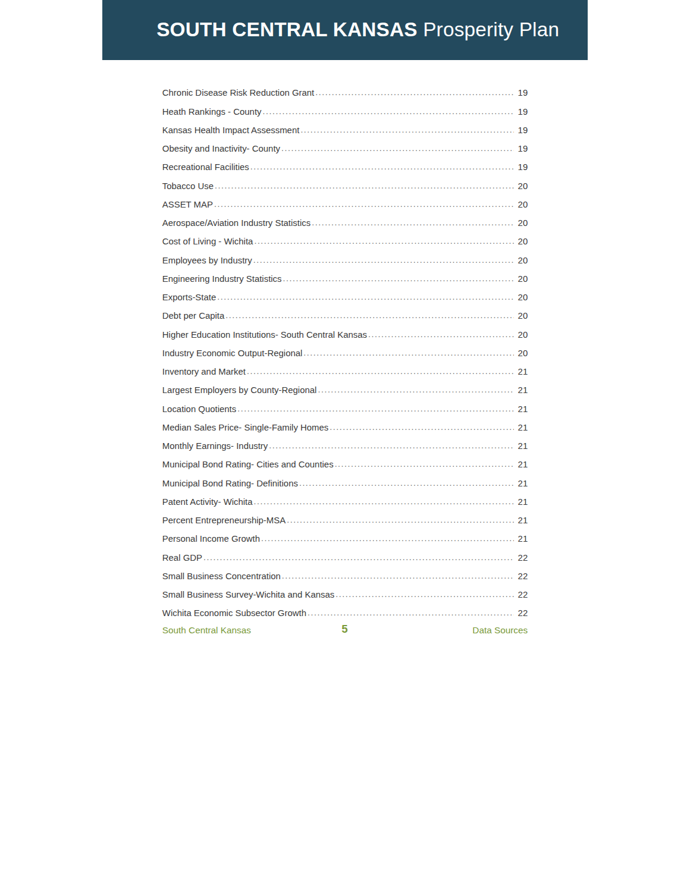SOUTH CENTRAL KANSAS Prosperity Plan
Chronic Disease Risk Reduction Grant........................................................................................... 19
Heath Rankings - County.............................................................................................................. 19
Kansas Health Impact Assessment............................................................................................... 19
Obesity and Inactivity- County..................................................................................................... 19
Recreational Facilities.................................................................................................................. 19
Tobacco Use......................................................................................................................... 20
ASSET MAP......................................................................................................................... 20
Aerospace/Aviation Industry Statistics........................................................................................... 20
Cost of Living - Wichita................................................................................................................ 20
Employees by Industry................................................................................................................. 20
Engineering Industry Statistics..................................................................................................... 20
Exports-State......................................................................................................................... 20
Debt per Capita....................................................................................................................... 20
Higher Education Institutions- South Central Kansas....................................................................... 20
Industry Economic Output-Regional.............................................................................................. 20
Inventory and Market.................................................................................................................. 21
Largest Employers by County-Regional.......................................................................................... 21
Location Quotients..................................................................................................................... 21
Median Sales Price- Single-Family Homes....................................................................................... 21
Monthly Earnings- Industry............................................................................................................ 21
Municipal Bond Rating- Cities and Counties..................................................................................... 21
Municipal Bond Rating- Definitions................................................................................................ 21
Patent Activity- Wichita................................................................................................................ 21
Percent Entrepreneurship-MSA.................................................................................................... 21
Personal Income Growth.............................................................................................................. 21
Real GDP............................................................................................................................. 22
Small Business Concentration..................................................................................................... 22
Small Business Survey-Wichita and Kansas..................................................................................... 22
Wichita Economic Subsector Growth............................................................................................. 22
South Central Kansas
5
Data Sources